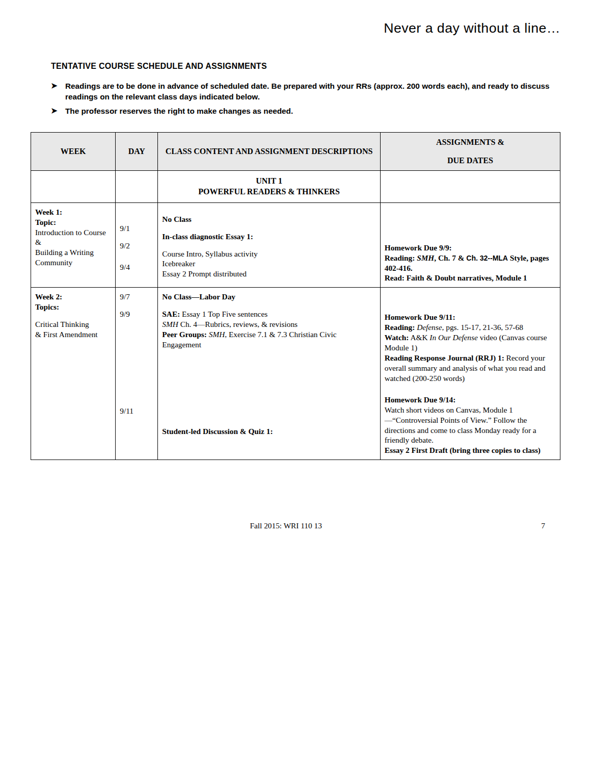Never a day without a line…
TENTATIVE COURSE SCHEDULE AND ASSIGNMENTS
Readings are to be done in advance of scheduled date. Be prepared with your RRs (approx. 200 words each), and ready to discuss readings on the relevant class days indicated below.
The professor reserves the right to make changes as needed.
| WEEK | DAY | CLASS CONTENT AND ASSIGNMENT DESCRIPTIONS | ASSIGNMENTS & DUE DATES |
| --- | --- | --- | --- |
| | | UNIT 1 POWERFUL READERS & THINKERS | |
| Week 1: Topic: Introduction to Course & Building a Writing Community | 9/1 9/2 9/4 | No Class In-class diagnostic Essay 1: Course Intro, Syllabus activity Icebreaker Essay 2 Prompt distributed | Homework Due 9/9: Reading: SMH , Ch. 7 & Ch. 32--MLA Style, pages 402-416. Read: Faith & Doubt narratives, Module 1 |
| Week 2: Topics: Critical Thinking & First Amendment | 9/7 9/9 9/11 | No Class—Labor Day SAE: Essay 1 Top Five sentences SMH Ch. 4—Rubrics, reviews, & revisions Peer Groups: SMH , Exercise 7.1 & 7.3 Christian Civic Engagement Student-led Discussion & Quiz 1: | Homework Due 9/11: Reading: Defense , pgs. 15-17, 21-36, 57-68 Watch: A&K In Our Defense video (Canvas course Module 1) Reading Response Journal (RRJ) 1: Record your overall summary and analysis of what you read and watched (200-250 words) Homework Due 9/14: Watch short videos on Canvas, Module 1—“Controversial Points of View.” Follow the directions and come to class Monday ready for a friendly debate. Essay 2 First Draft (bring three copies to class) |
Fall 2015: WRI 110 13 7